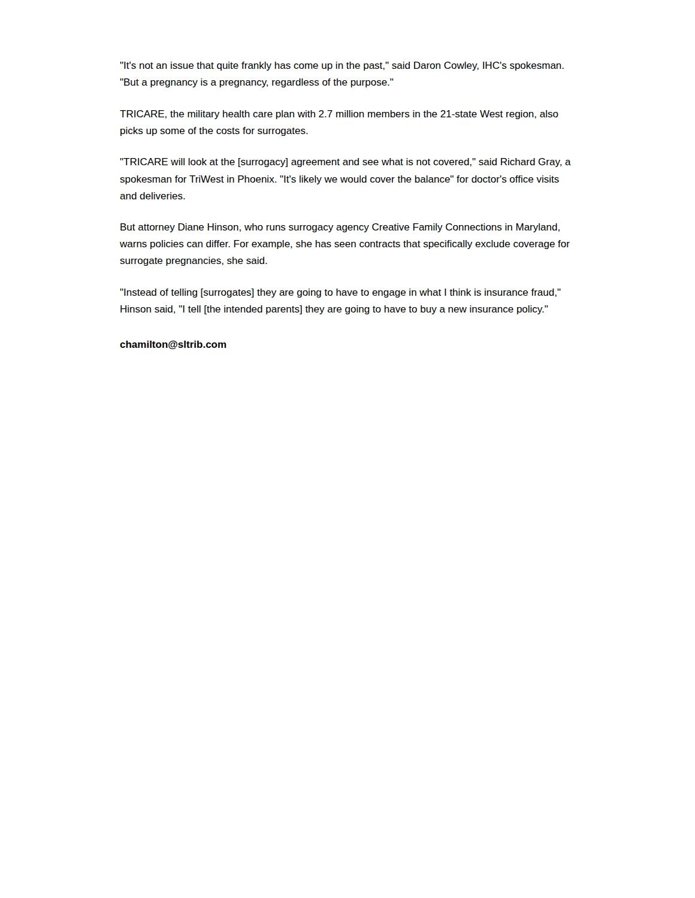"It's not an issue that quite frankly has come up in the past," said Daron Cowley, IHC's spokesman. "But a pregnancy is a pregnancy, regardless of the purpose."
TRICARE, the military health care plan with 2.7 million members in the 21-state West region, also picks up some of the costs for surrogates.
"TRICARE will look at the [surrogacy] agreement and see what is not covered," said Richard Gray, a spokesman for TriWest in Phoenix. "It's likely we would cover the balance" for doctor's office visits and deliveries.
But attorney Diane Hinson, who runs surrogacy agency Creative Family Connections in Maryland, warns policies can differ. For example, she has seen contracts that specifically exclude coverage for surrogate pregnancies, she said.
"Instead of telling [surrogates] they are going to have to engage in what I think is insurance fraud," Hinson said, "I tell [the intended parents] they are going to have to buy a new insurance policy."
chamilton@sltrib.com